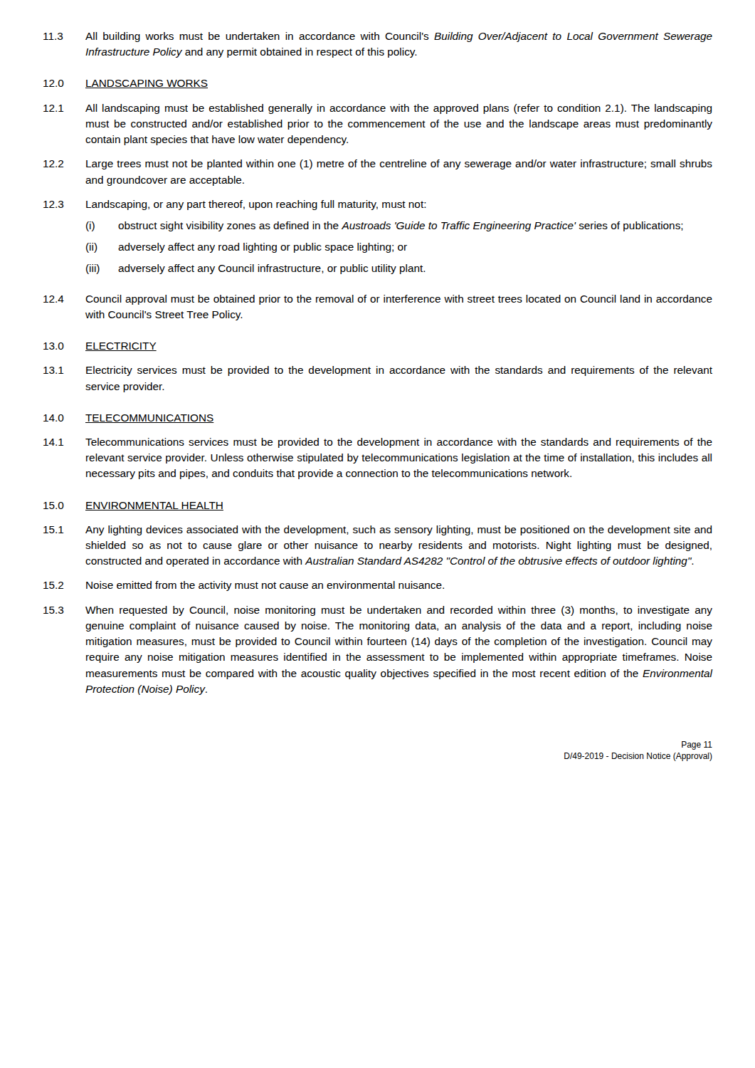11.3
All building works must be undertaken in accordance with Council's Building Over/Adjacent to Local Government Sewerage Infrastructure Policy and any permit obtained in respect of this policy.
12.0 LANDSCAPING WORKS
12.1
All landscaping must be established generally in accordance with the approved plans (refer to condition 2.1). The landscaping must be constructed and/or established prior to the commencement of the use and the landscape areas must predominantly contain plant species that have low water dependency.
12.2
Large trees must not be planted within one (1) metre of the centreline of any sewerage and/or water infrastructure; small shrubs and groundcover are acceptable.
12.3
Landscaping, or any part thereof, upon reaching full maturity, must not:
(i) obstruct sight visibility zones as defined in the Austroads 'Guide to Traffic Engineering Practice' series of publications;
(ii) adversely affect any road lighting or public space lighting; or
(iii) adversely affect any Council infrastructure, or public utility plant.
12.4
Council approval must be obtained prior to the removal of or interference with street trees located on Council land in accordance with Council's Street Tree Policy.
13.0 ELECTRICITY
13.1
Electricity services must be provided to the development in accordance with the standards and requirements of the relevant service provider.
14.0 TELECOMMUNICATIONS
14.1
Telecommunications services must be provided to the development in accordance with the standards and requirements of the relevant service provider. Unless otherwise stipulated by telecommunications legislation at the time of installation, this includes all necessary pits and pipes, and conduits that provide a connection to the telecommunications network.
15.0 ENVIRONMENTAL HEALTH
15.1
Any lighting devices associated with the development, such as sensory lighting, must be positioned on the development site and shielded so as not to cause glare or other nuisance to nearby residents and motorists. Night lighting must be designed, constructed and operated in accordance with Australian Standard AS4282 "Control of the obtrusive effects of outdoor lighting".
15.2
Noise emitted from the activity must not cause an environmental nuisance.
15.3
When requested by Council, noise monitoring must be undertaken and recorded within three (3) months, to investigate any genuine complaint of nuisance caused by noise. The monitoring data, an analysis of the data and a report, including noise mitigation measures, must be provided to Council within fourteen (14) days of the completion of the investigation. Council may require any noise mitigation measures identified in the assessment to be implemented within appropriate timeframes. Noise measurements must be compared with the acoustic quality objectives specified in the most recent edition of the Environmental Protection (Noise) Policy.
Page 11
D/49-2019 - Decision Notice (Approval)